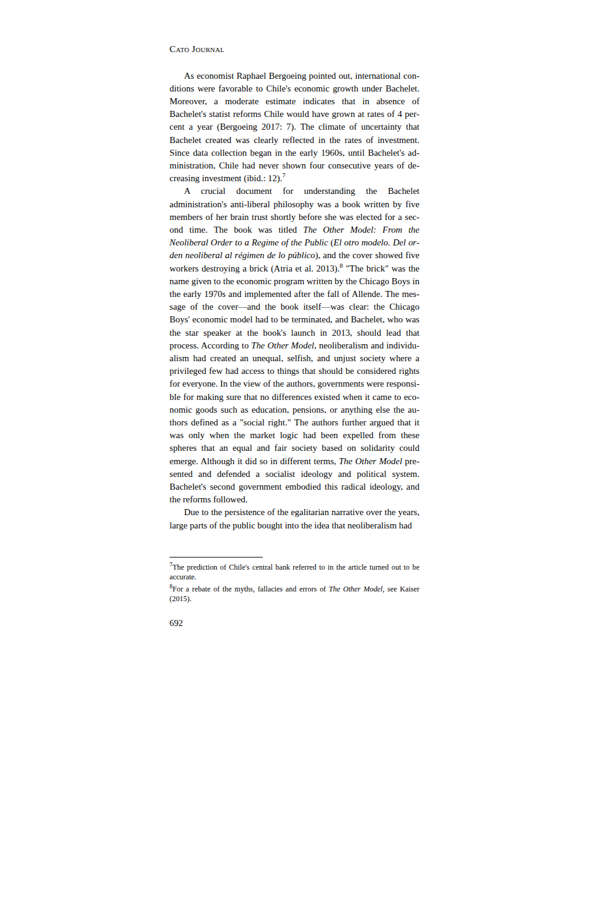Cato Journal
As economist Raphael Bergoeing pointed out, international conditions were favorable to Chile's economic growth under Bachelet. Moreover, a moderate estimate indicates that in absence of Bachelet's statist reforms Chile would have grown at rates of 4 percent a year (Bergoeing 2017: 7). The climate of uncertainty that Bachelet created was clearly reflected in the rates of investment. Since data collection began in the early 1960s, until Bachelet's administration, Chile had never shown four consecutive years of decreasing investment (ibid.: 12).7
A crucial document for understanding the Bachelet administration's anti-liberal philosophy was a book written by five members of her brain trust shortly before she was elected for a second time. The book was titled The Other Model: From the Neoliberal Order to a Regime of the Public (El otro modelo. Del orden neoliberal al régimen de lo público), and the cover showed five workers destroying a brick (Atria et al. 2013).8 "The brick" was the name given to the economic program written by the Chicago Boys in the early 1970s and implemented after the fall of Allende. The message of the cover—and the book itself—was clear: the Chicago Boys' economic model had to be terminated, and Bachelet, who was the star speaker at the book's launch in 2013, should lead that process. According to The Other Model, neoliberalism and individualism had created an unequal, selfish, and unjust society where a privileged few had access to things that should be considered rights for everyone. In the view of the authors, governments were responsible for making sure that no differences existed when it came to economic goods such as education, pensions, or anything else the authors defined as a "social right." The authors further argued that it was only when the market logic had been expelled from these spheres that an equal and fair society based on solidarity could emerge. Although it did so in different terms, The Other Model presented and defended a socialist ideology and political system. Bachelet's second government embodied this radical ideology, and the reforms followed.
Due to the persistence of the egalitarian narrative over the years, large parts of the public bought into the idea that neoliberalism had
7The prediction of Chile's central bank referred to in the article turned out to be accurate.
8For a rebate of the myths, fallacies and errors of The Other Model, see Kaiser (2015).
692